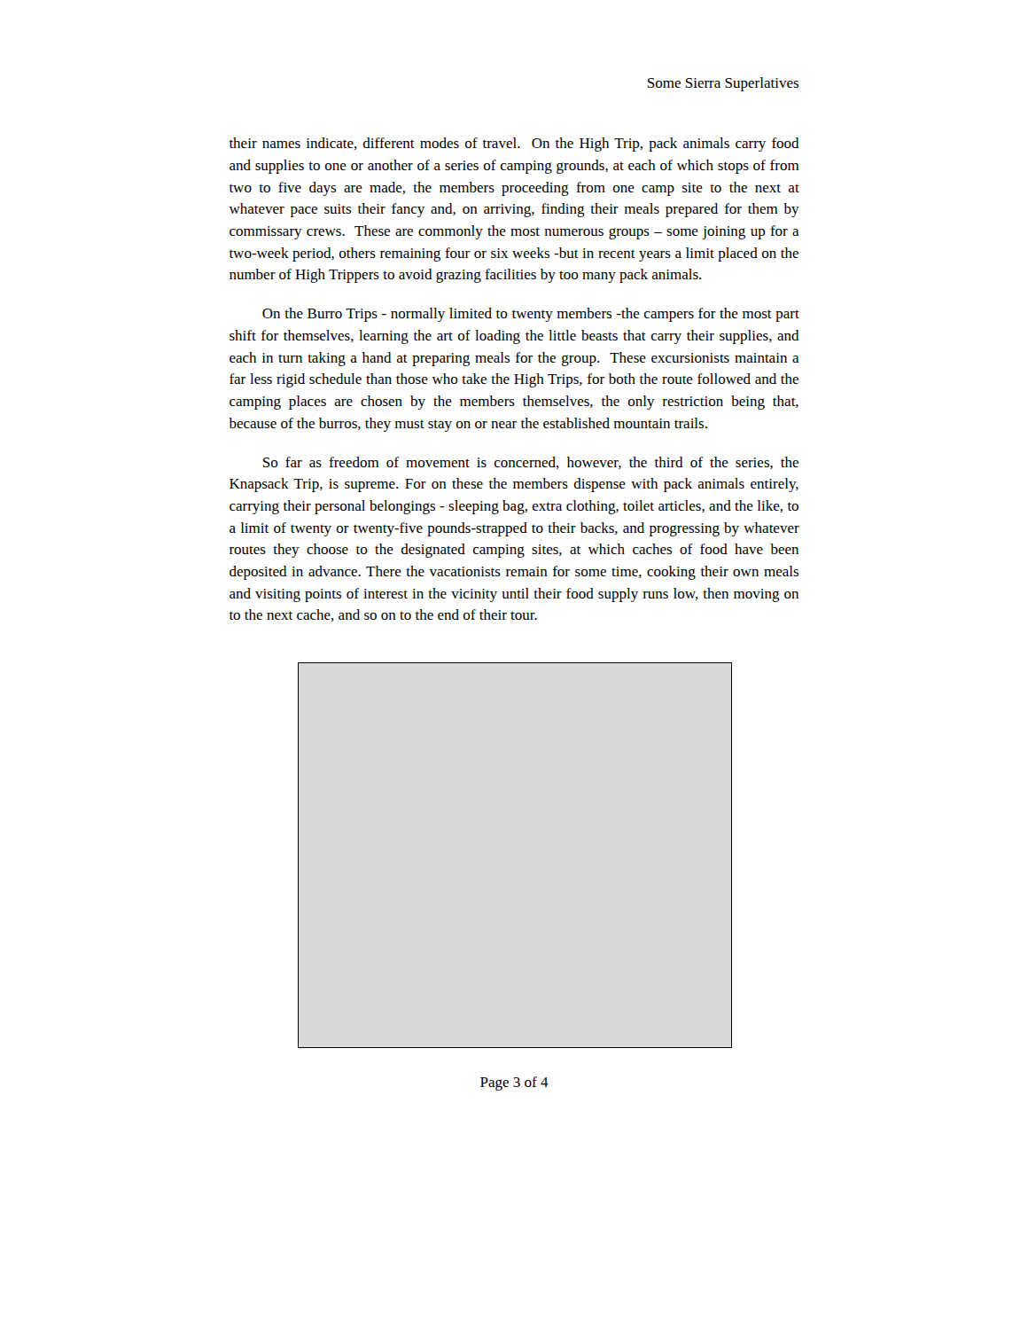Some Sierra Superlatives
their names indicate, different modes of travel. On the High Trip, pack animals carry food and supplies to one or another of a series of camping grounds, at each of which stops of from two to five days are made, the members proceeding from one camp site to the next at whatever pace suits their fancy and, on arriving, finding their meals prepared for them by commissary crews. These are commonly the most numerous groups – some joining up for a two-week period, others remaining four or six weeks -but in recent years a limit placed on the number of High Trippers to avoid grazing facilities by too many pack animals.
On the Burro Trips - normally limited to twenty members -the campers for the most part shift for themselves, learning the art of loading the little beasts that carry their supplies, and each in turn taking a hand at preparing meals for the group. These excursionists maintain a far less rigid schedule than those who take the High Trips, for both the route followed and the camping places are chosen by the members themselves, the only restriction being that, because of the burros, they must stay on or near the established mountain trails.
So far as freedom of movement is concerned, however, the third of the series, the Knapsack Trip, is supreme. For on these the members dispense with pack animals entirely, carrying their personal belongings - sleeping bag, extra clothing, toilet articles, and the like, to a limit of twenty or twenty-five pounds-strapped to their backs, and progressing by whatever routes they choose to the designated camping sites, at which caches of food have been deposited in advance. There the vacationists remain for some time, cooking their own meals and visiting points of interest in the vicinity until their food supply runs low, then moving on to the next cache, and so on to the end of their tour.
Page 3 of 4